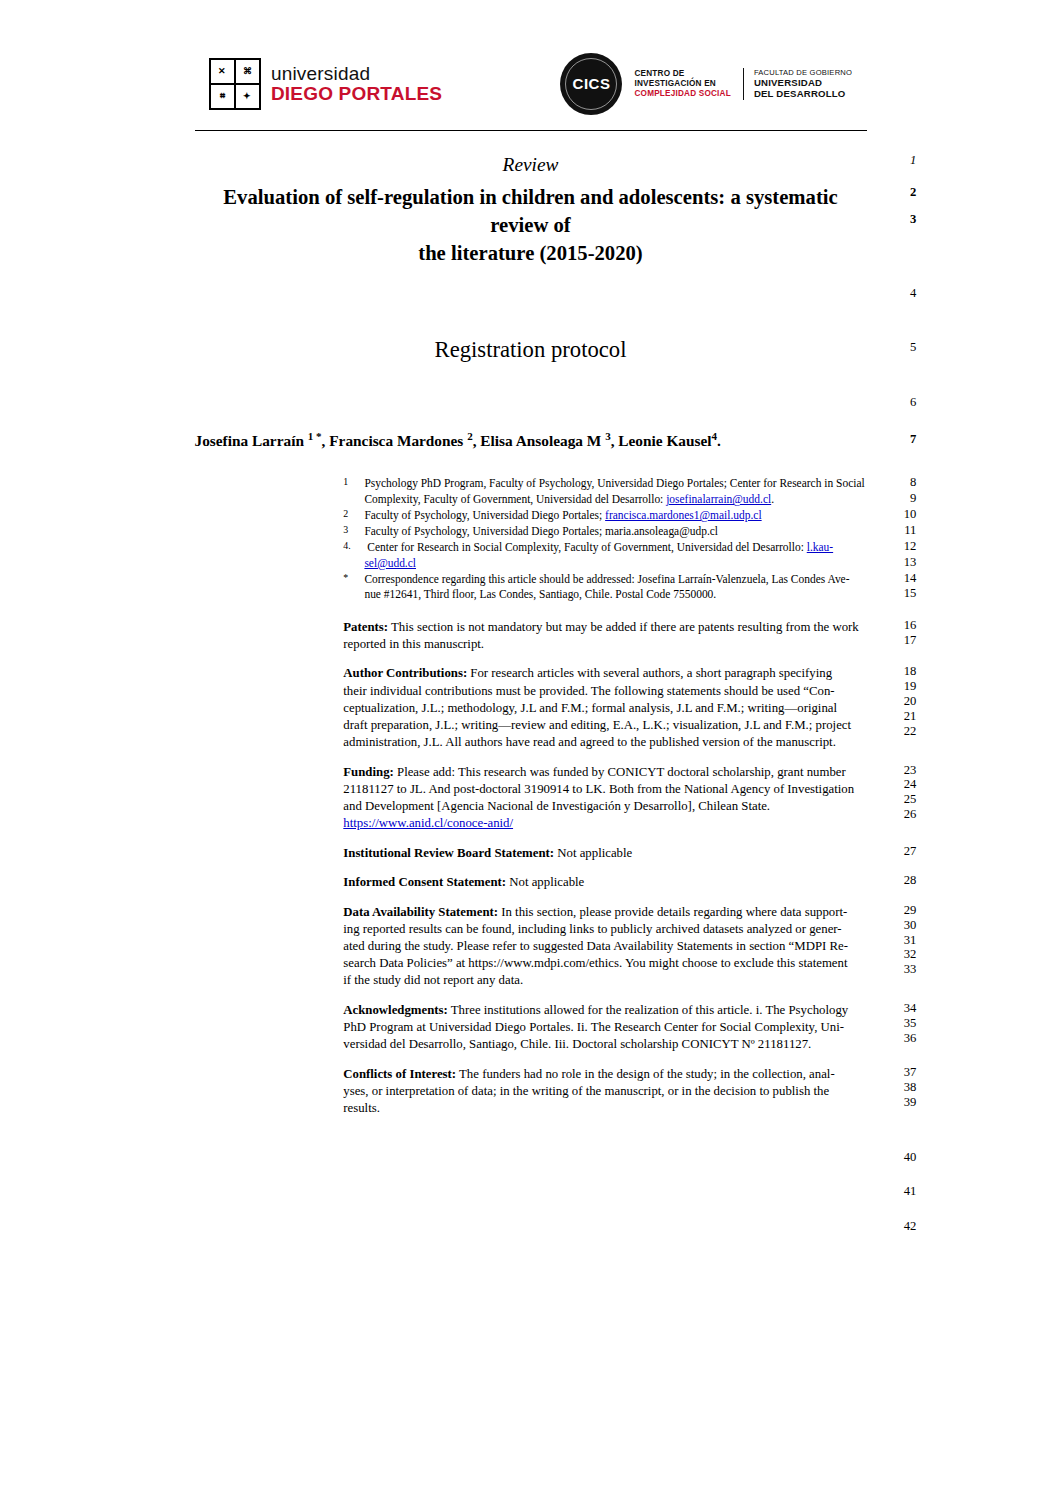✕
⌘
⌗
✦
universidad DIEGO PORTALES
CICS
Centro de
Investigación en
Complejidad Social
Facultad de Gobierno
Universidad del Desarrollo
Review1
Evaluation of self-regulation in children and adolescents: a systematic review of 2
the literature (2015-2020) 3
4
Registration protocol 5
6
Josefina Larraín 1 *, Francisca Mardones 2, Elisa Ansoleaga M 3, Leonie Kausel4. 7
1 Psychology PhD Program, Faculty of Psychology, Universidad Diego Portales; Center for Research in Social 8
Complexity, Faculty of Government, Universidad del Desarrollo: josefinalarrain@udd.cl. 9
2 Faculty of Psychology, Universidad Diego Portales; francisca.mardones1@mail.udp.cl 10
3 Faculty of Psychology, Universidad Diego Portales; maria.ansoleaga@udp.cl 11
4. Center for Research in Social Complexity, Faculty of Government, Universidad del Desarrollo: l.kau- 12
sel@udd.cl 13
*Correspondence regarding this article should be addressed: Josefina Larraín-Valenzuela, Las Condes Ave- 14
nue #12641, Third floor, Las Condes, Santiago, Chile. Postal Code 7550000. 15
Patents: This section is not mandatory but may be added if there are patents resulting from the work 16
reported in this manuscript. 17
Author Contributions: For research articles with several authors, a short paragraph specifying 18
their individual contributions must be provided. The following statements should be used “Con- 19
ceptualization, J.L.; methodology, J.L and F.M.; formal analysis, J.L and F.M.; writing—original 20
draft preparation, J.L.; writing—review and editing, E.A., L.K.; visualization, J.L and F.M.; project 21
administration, J.L. All authors have read and agreed to the published version of the manuscript. 22
Funding: Please add: This research was funded by CONICYT doctoral scholarship, grant number 23
21181127 to JL. And post-doctoral 3190914 to LK. Both from the National Agency of Investigation 24
and Development [Agencia Nacional de Investigación y Desarrollo], Chilean State. 25
https://www.anid.cl/conoce-anid/ 26
Institutional Review Board Statement: Not applicable 27
Informed Consent Statement: Not applicable 28
Data Availability Statement: In this section, please provide details regarding where data support- 29
ing reported results can be found, including links to publicly archived datasets analyzed or gener- 30
ated during the study. Please refer to suggested Data Availability Statements in section “MDPI Re- 31
search Data Policies” at https://www.mdpi.com/ethics. You might choose to exclude this statement 32
if the study did not report any data. 33
Acknowledgments: Three institutions allowed for the realization of this article. i. The Psychology 34
PhD Program at Universidad Diego Portales. Ii. The Research Center for Social Complexity, Uni- 35
versidad del Desarrollo, Santiago, Chile. Iii. Doctoral scholarship CONICYT Nº 21181127. 36
Conflicts of Interest: The funders had no role in the design of the study; in the collection, anal- 37
yses, or interpretation of data; in the writing of the manuscript, or in the decision to publish the 38
results. 39
40 41 42